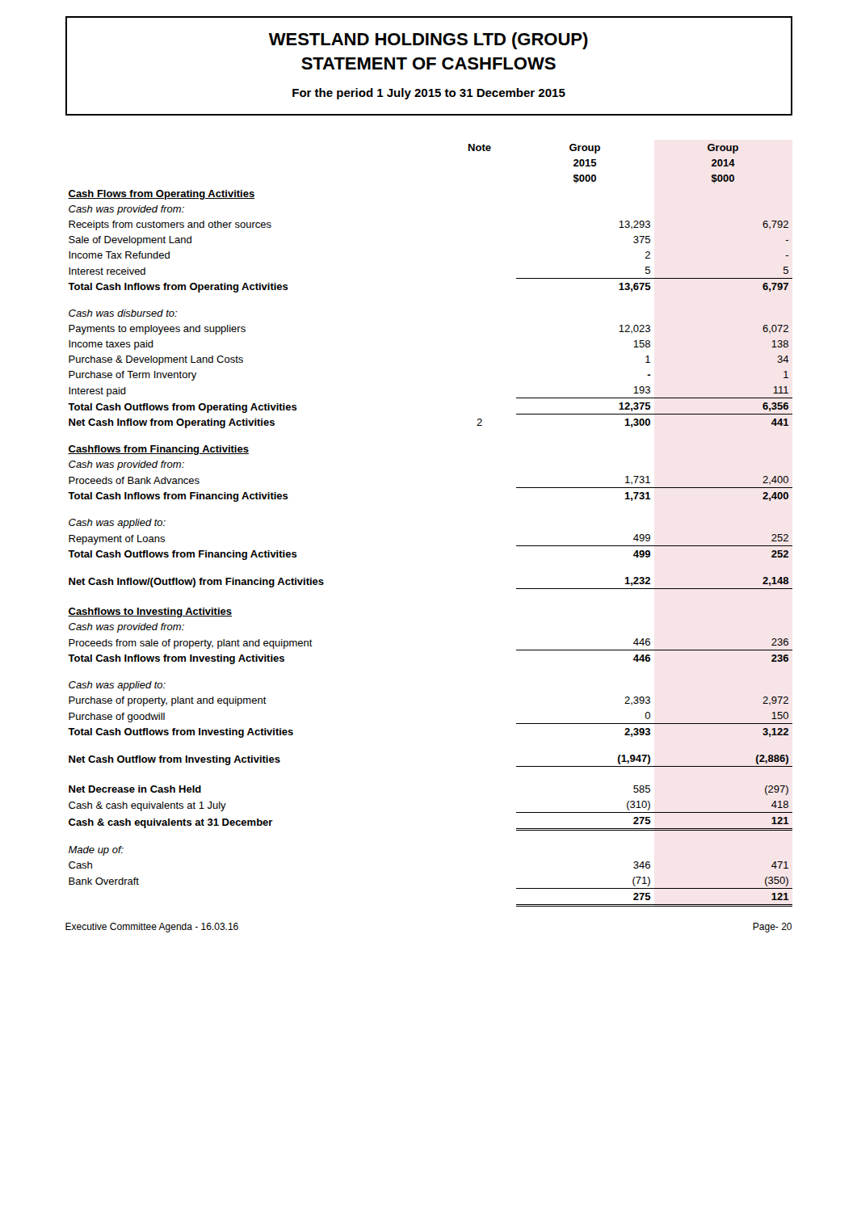WESTLAND HOLDINGS LTD (GROUP)
STATEMENT OF CASHFLOWS
For the period 1 July 2015 to 31 December 2015
| | Note | Group | Group |
| | | 2015 | 2014 |
| | | $000 | $000 |
| Cash Flows from Operating Activities | | | |
| Cash was provided from: | | | |
| Receipts from customers and other sources | | 13,293 | 6,792 |
| Sale of Development Land | | 375 | - |
| Income Tax Refunded | | 2 | - |
| Interest received | | 5 | 5 |
| Total Cash Inflows from Operating Activities | | 13,675 | 6,797 |
| Cash was disbursed to: | | | |
| Payments to employees and suppliers | | 12,023 | 6,072 |
| Income taxes paid | | 158 | 138 |
| Purchase & Development Land Costs | | 1 | 34 |
| Purchase of Term Inventory | | - | 1 |
| Interest paid | | 193 | 111 |
| Total Cash Outflows from Operating Activities | | 12,375 | 6,356 |
| Net Cash Inflow from Operating Activities | 2 | 1,300 | 441 |
| Cashflows from Financing Activities | | | |
| Cash was provided from: | | | |
| Proceeds of Bank Advances | | 1,731 | 2,400 |
| Total Cash Inflows from Financing Activities | | 1,731 | 2,400 |
| Cash was applied to: | | | |
| Repayment of Loans | | 499 | 252 |
| Total Cash Outflows from Financing Activities | | 499 | 252 |
| Net Cash Inflow/(Outflow) from Financing Activities | | 1,232 | 2,148 |
| Cashflows to Investing Activities | | | |
| Cash was provided from: | | | |
| Proceeds from sale of property, plant and equipment | | 446 | 236 |
| Total Cash Inflows from Investing Activities | | 446 | 236 |
| Cash was applied to: | | | |
| Purchase of property, plant and equipment | | 2,393 | 2,972 |
| Purchase of goodwill | | 0 | 150 |
| Total Cash Outflows from Investing Activities | | 2,393 | 3,122 |
| Net Cash Outflow from Investing Activities | | (1,947) | (2,886) |
| Net Decrease in Cash Held | | 585 | (297) |
| Cash & cash equivalents at 1 July | | (310) | 418 |
| Cash & cash equivalents at 31 December | | 275 | 121 |
| Made up of: | | | |
| Cash | | 346 | 471 |
| Bank Overdraft | | (71) | (350) |
| | | 275 | 121 |
Executive Committee Agenda - 16.03.16
Page- 20